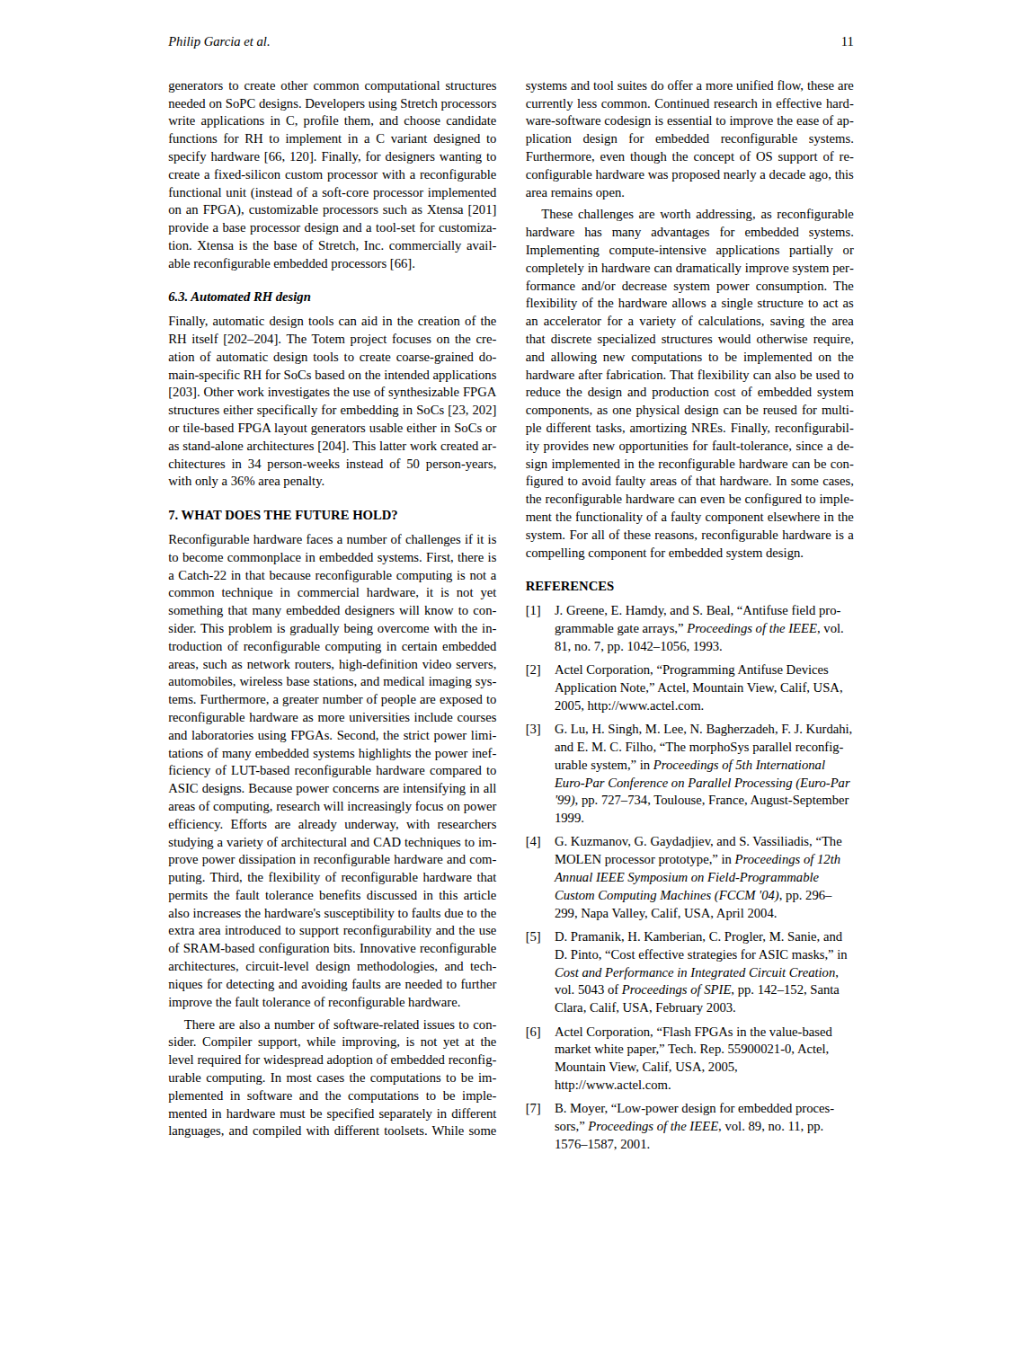Philip Garcia et al. 11
generators to create other common computational structures needed on SoPC designs. Developers using Stretch processors write applications in C, profile them, and choose candidate functions for RH to implement in a C variant designed to specify hardware [66, 120]. Finally, for designers wanting to create a fixed-silicon custom processor with a reconfigurable functional unit (instead of a soft-core processor implemented on an FPGA), customizable processors such as Xtensa [201] provide a base processor design and a tool-set for customization. Xtensa is the base of Stretch, Inc. commercially available reconfigurable embedded processors [66].
6.3. Automated RH design
Finally, automatic design tools can aid in the creation of the RH itself [202–204]. The Totem project focuses on the creation of automatic design tools to create coarse-grained domain-specific RH for SoCs based on the intended applications [203]. Other work investigates the use of synthesizable FPGA structures either specifically for embedding in SoCs [23, 202] or tile-based FPGA layout generators usable either in SoCs or as stand-alone architectures [204]. This latter work created architectures in 34 person-weeks instead of 50 person-years, with only a 36% area penalty.
7. WHAT DOES THE FUTURE HOLD?
Reconfigurable hardware faces a number of challenges if it is to become commonplace in embedded systems. First, there is a Catch-22 in that because reconfigurable computing is not a common technique in commercial hardware, it is not yet something that many embedded designers will know to consider. This problem is gradually being overcome with the introduction of reconfigurable computing in certain embedded areas, such as network routers, high-definition video servers, automobiles, wireless base stations, and medical imaging systems. Furthermore, a greater number of people are exposed to reconfigurable hardware as more universities include courses and laboratories using FPGAs. Second, the strict power limitations of many embedded systems highlights the power inefficiency of LUT-based reconfigurable hardware compared to ASIC designs. Because power concerns are intensifying in all areas of computing, research will increasingly focus on power efficiency. Efforts are already underway, with researchers studying a variety of architectural and CAD techniques to improve power dissipation in reconfigurable hardware and computing. Third, the flexibility of reconfigurable hardware that permits the fault tolerance benefits discussed in this article also increases the hardware's susceptibility to faults due to the extra area introduced to support reconfigurability and the use of SRAM-based configuration bits. Innovative reconfigurable architectures, circuit-level design methodologies, and techniques for detecting and avoiding faults are needed to further improve the fault tolerance of reconfigurable hardware.
There are also a number of software-related issues to consider. Compiler support, while improving, is not yet at the level required for widespread adoption of embedded reconfigurable computing. In most cases the computations to be implemented in software and the computations to be implemented in hardware must be specified separately in different languages, and compiled with different toolsets. While some systems and tool suites do offer a more unified flow, these are currently less common. Continued research in effective hardware-software codesign is essential to improve the ease of application design for embedded reconfigurable systems. Furthermore, even though the concept of OS support of reconfigurable hardware was proposed nearly a decade ago, this area remains open.
These challenges are worth addressing, as reconfigurable hardware has many advantages for embedded systems. Implementing compute-intensive applications partially or completely in hardware can dramatically improve system performance and/or decrease system power consumption. The flexibility of the hardware allows a single structure to act as an accelerator for a variety of calculations, saving the area that discrete specialized structures would otherwise require, and allowing new computations to be implemented on the hardware after fabrication. That flexibility can also be used to reduce the design and production cost of embedded system components, as one physical design can be reused for multiple different tasks, amortizing NREs. Finally, reconfigurability provides new opportunities for fault-tolerance, since a design implemented in the reconfigurable hardware can be configured to avoid faulty areas of that hardware. In some cases, the reconfigurable hardware can even be configured to implement the functionality of a faulty component elsewhere in the system. For all of these reasons, reconfigurable hardware is a compelling component for embedded system design.
REFERENCES
J. Greene, E. Hamdy, and S. Beal, “Antifuse field programmable gate arrays,” Proceedings of the IEEE, vol. 81, no. 7, pp. 1042–1056, 1993.
Actel Corporation, “Programming Antifuse Devices Application Note,” Actel, Mountain View, Calif, USA, 2005, http://www.actel.com.
G. Lu, H. Singh, M. Lee, N. Bagherzadeh, F. J. Kurdahi, and E. M. C. Filho, “The morphoSys parallel reconfigurable system,” in Proceedings of 5th International Euro-Par Conference on Parallel Processing (Euro-Par '99), pp. 727–734, Toulouse, France, August-September 1999.
G. Kuzmanov, G. Gaydadjiev, and S. Vassiliadis, “The MOLEN processor prototype,” in Proceedings of 12th Annual IEEE Symposium on Field-Programmable Custom Computing Machines (FCCM '04), pp. 296–299, Napa Valley, Calif, USA, April 2004.
D. Pramanik, H. Kamberian, C. Progler, M. Sanie, and D. Pinto, “Cost effective strategies for ASIC masks,” in Cost and Performance in Integrated Circuit Creation, vol. 5043 of Proceedings of SPIE, pp. 142–152, Santa Clara, Calif, USA, February 2003.
Actel Corporation, “Flash FPGAs in the value-based market white paper,” Tech. Rep. 55900021-0, Actel, Mountain View, Calif, USA, 2005, http://www.actel.com.
B. Moyer, “Low-power design for embedded processors,” Proceedings of the IEEE, vol. 89, no. 11, pp. 1576–1587, 2001.